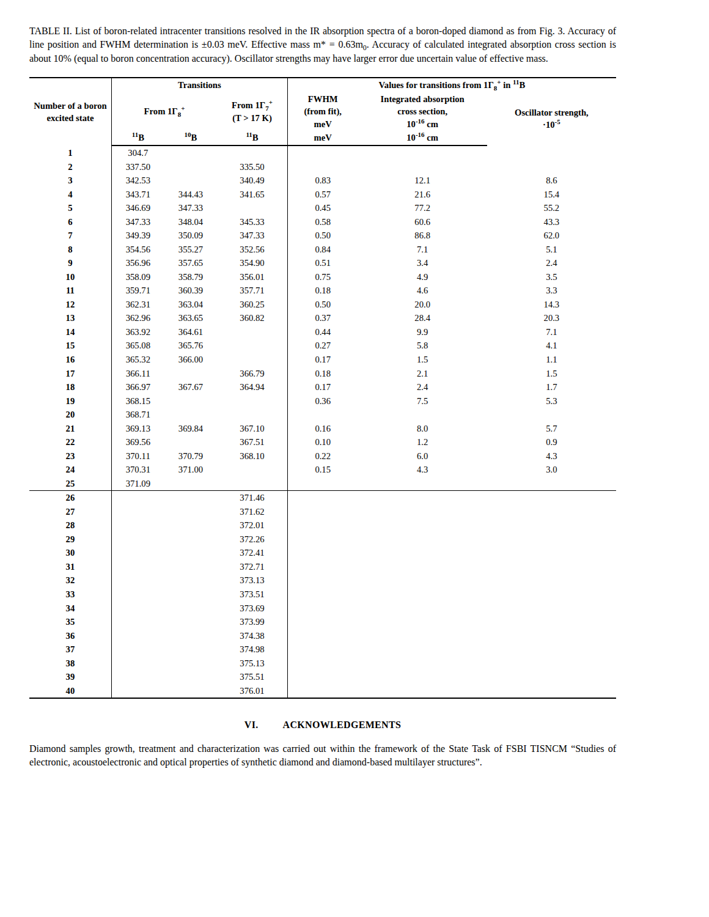TABLE II. List of boron-related intracenter transitions resolved in the IR absorption spectra of a boron-doped diamond as from Fig. 3. Accuracy of line position and FWHM determination is ±0.03 meV. Effective mass m* = 0.63m0. Accuracy of calculated integrated absorption cross section is about 10% (equal to boron concentration accuracy). Oscillator strengths may have larger error due uncertain value of effective mass.
| Number of a boron excited state | Transitions | Values for transitions from 1Γ 8 + in 11 B |
| --- | --- | --- |
| From 1Γ 8 + | From 1Γ 7 + (T > 17 K) | FWHM (from fit), meV | Integrated absorption cross section, 10 -16 cm | Oscillator strength, ·10 -5 |
| 11 B | 10 B | 11 B | meV | 10 -16 cm |
| 1 | 304.7 | | | | | |
| 2 | 337.50 | | 335.50 | | | |
| 3 | 342.53 | | 340.49 | 0.83 | 12.1 | 8.6 |
| 4 | 343.71 | 344.43 | 341.65 | 0.57 | 21.6 | 15.4 |
| 5 | 346.69 | 347.33 | | 0.45 | 77.2 | 55.2 |
| 6 | 347.33 | 348.04 | 345.33 | 0.58 | 60.6 | 43.3 |
| 7 | 349.39 | 350.09 | 347.33 | 0.50 | 86.8 | 62.0 |
| 8 | 354.56 | 355.27 | 352.56 | 0.84 | 7.1 | 5.1 |
| 9 | 356.96 | 357.65 | 354.90 | 0.51 | 3.4 | 2.4 |
| 10 | 358.09 | 358.79 | 356.01 | 0.75 | 4.9 | 3.5 |
| 11 | 359.71 | 360.39 | 357.71 | 0.18 | 4.6 | 3.3 |
| 12 | 362.31 | 363.04 | 360.25 | 0.50 | 20.0 | 14.3 |
| 13 | 362.96 | 363.65 | 360.82 | 0.37 | 28.4 | 20.3 |
| 14 | 363.92 | 364.61 | | 0.44 | 9.9 | 7.1 |
| 15 | 365.08 | 365.76 | | 0.27 | 5.8 | 4.1 |
| 16 | 365.32 | 366.00 | | 0.17 | 1.5 | 1.1 |
| 17 | 366.11 | | 366.79 | 0.18 | 2.1 | 1.5 |
| 18 | 366.97 | 367.67 | 364.94 | 0.17 | 2.4 | 1.7 |
| 19 | 368.15 | | | 0.36 | 7.5 | 5.3 |
| 20 | 368.71 | | | | | |
| 21 | 369.13 | 369.84 | 367.10 | 0.16 | 8.0 | 5.7 |
| 22 | 369.56 | | 367.51 | 0.10 | 1.2 | 0.9 |
| 23 | 370.11 | 370.79 | 368.10 | 0.22 | 6.0 | 4.3 |
| 24 | 370.31 | 371.00 | | 0.15 | 4.3 | 3.0 |
| 25 | 371.09 | | | | | |
| 26 | | | 371.46 | | | |
| 27 | | | 371.62 | | | |
| 28 | | | 372.01 | | | |
| 29 | | | 372.26 | | | |
| 30 | | | 372.41 | | | |
| 31 | | | 372.71 | | | |
| 32 | | | 373.13 | | | |
| 33 | | | 373.51 | | | |
| 34 | | | 373.69 | | | |
| 35 | | | 373.99 | | | |
| 36 | | | 374.38 | | | |
| 37 | | | 374.98 | | | |
| 38 | | | 375.13 | | | |
| 39 | | | 375.51 | | | |
| 40 | | | 376.01 | | | |
VI. ACKNOWLEDGEMENTS
Diamond samples growth, treatment and characterization was carried out within the framework of the State Task of FSBI TISNCM “Studies of electronic, acoustoelectronic and optical properties of synthetic diamond and diamond-based multilayer structures”.